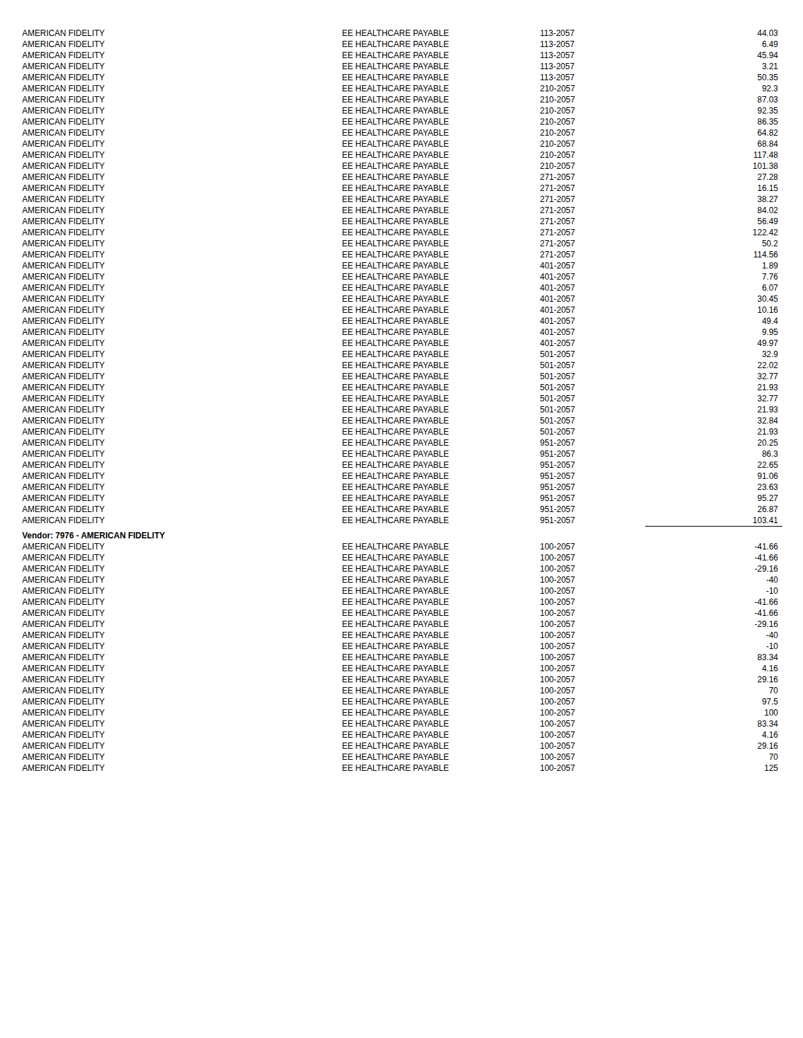| AMERICAN FIDELITY | EE HEALTHCARE PAYABLE | 113-2057 | 44.03 |
| AMERICAN FIDELITY | EE HEALTHCARE PAYABLE | 113-2057 | 6.49 |
| AMERICAN FIDELITY | EE HEALTHCARE PAYABLE | 113-2057 | 45.94 |
| AMERICAN FIDELITY | EE HEALTHCARE PAYABLE | 113-2057 | 3.21 |
| AMERICAN FIDELITY | EE HEALTHCARE PAYABLE | 113-2057 | 50.35 |
| AMERICAN FIDELITY | EE HEALTHCARE PAYABLE | 210-2057 | 92.3 |
| AMERICAN FIDELITY | EE HEALTHCARE PAYABLE | 210-2057 | 87.03 |
| AMERICAN FIDELITY | EE HEALTHCARE PAYABLE | 210-2057 | 92.35 |
| AMERICAN FIDELITY | EE HEALTHCARE PAYABLE | 210-2057 | 86.35 |
| AMERICAN FIDELITY | EE HEALTHCARE PAYABLE | 210-2057 | 64.82 |
| AMERICAN FIDELITY | EE HEALTHCARE PAYABLE | 210-2057 | 68.84 |
| AMERICAN FIDELITY | EE HEALTHCARE PAYABLE | 210-2057 | 117.48 |
| AMERICAN FIDELITY | EE HEALTHCARE PAYABLE | 210-2057 | 101.38 |
| AMERICAN FIDELITY | EE HEALTHCARE PAYABLE | 271-2057 | 27.28 |
| AMERICAN FIDELITY | EE HEALTHCARE PAYABLE | 271-2057 | 16.15 |
| AMERICAN FIDELITY | EE HEALTHCARE PAYABLE | 271-2057 | 38.27 |
| AMERICAN FIDELITY | EE HEALTHCARE PAYABLE | 271-2057 | 84.02 |
| AMERICAN FIDELITY | EE HEALTHCARE PAYABLE | 271-2057 | 56.49 |
| AMERICAN FIDELITY | EE HEALTHCARE PAYABLE | 271-2057 | 122.42 |
| AMERICAN FIDELITY | EE HEALTHCARE PAYABLE | 271-2057 | 50.2 |
| AMERICAN FIDELITY | EE HEALTHCARE PAYABLE | 271-2057 | 114.56 |
| AMERICAN FIDELITY | EE HEALTHCARE PAYABLE | 401-2057 | 1.89 |
| AMERICAN FIDELITY | EE HEALTHCARE PAYABLE | 401-2057 | 7.76 |
| AMERICAN FIDELITY | EE HEALTHCARE PAYABLE | 401-2057 | 6.07 |
| AMERICAN FIDELITY | EE HEALTHCARE PAYABLE | 401-2057 | 30.45 |
| AMERICAN FIDELITY | EE HEALTHCARE PAYABLE | 401-2057 | 10.16 |
| AMERICAN FIDELITY | EE HEALTHCARE PAYABLE | 401-2057 | 49.4 |
| AMERICAN FIDELITY | EE HEALTHCARE PAYABLE | 401-2057 | 9.95 |
| AMERICAN FIDELITY | EE HEALTHCARE PAYABLE | 401-2057 | 49.97 |
| AMERICAN FIDELITY | EE HEALTHCARE PAYABLE | 501-2057 | 32.9 |
| AMERICAN FIDELITY | EE HEALTHCARE PAYABLE | 501-2057 | 22.02 |
| AMERICAN FIDELITY | EE HEALTHCARE PAYABLE | 501-2057 | 32.77 |
| AMERICAN FIDELITY | EE HEALTHCARE PAYABLE | 501-2057 | 21.93 |
| AMERICAN FIDELITY | EE HEALTHCARE PAYABLE | 501-2057 | 32.77 |
| AMERICAN FIDELITY | EE HEALTHCARE PAYABLE | 501-2057 | 21.93 |
| AMERICAN FIDELITY | EE HEALTHCARE PAYABLE | 501-2057 | 32.84 |
| AMERICAN FIDELITY | EE HEALTHCARE PAYABLE | 501-2057 | 21.93 |
| AMERICAN FIDELITY | EE HEALTHCARE PAYABLE | 951-2057 | 20.25 |
| AMERICAN FIDELITY | EE HEALTHCARE PAYABLE | 951-2057 | 86.3 |
| AMERICAN FIDELITY | EE HEALTHCARE PAYABLE | 951-2057 | 22.65 |
| AMERICAN FIDELITY | EE HEALTHCARE PAYABLE | 951-2057 | 91.06 |
| AMERICAN FIDELITY | EE HEALTHCARE PAYABLE | 951-2057 | 23.63 |
| AMERICAN FIDELITY | EE HEALTHCARE PAYABLE | 951-2057 | 95.27 |
| AMERICAN FIDELITY | EE HEALTHCARE PAYABLE | 951-2057 | 26.87 |
| AMERICAN FIDELITY | EE HEALTHCARE PAYABLE | 951-2057 | 103.41 |
| Vendor: 7976 - AMERICAN FIDELITY |
| AMERICAN FIDELITY | EE HEALTHCARE PAYABLE | 100-2057 | -41.66 |
| AMERICAN FIDELITY | EE HEALTHCARE PAYABLE | 100-2057 | -41.66 |
| AMERICAN FIDELITY | EE HEALTHCARE PAYABLE | 100-2057 | -29.16 |
| AMERICAN FIDELITY | EE HEALTHCARE PAYABLE | 100-2057 | -40 |
| AMERICAN FIDELITY | EE HEALTHCARE PAYABLE | 100-2057 | -10 |
| AMERICAN FIDELITY | EE HEALTHCARE PAYABLE | 100-2057 | -41.66 |
| AMERICAN FIDELITY | EE HEALTHCARE PAYABLE | 100-2057 | -41.66 |
| AMERICAN FIDELITY | EE HEALTHCARE PAYABLE | 100-2057 | -29.16 |
| AMERICAN FIDELITY | EE HEALTHCARE PAYABLE | 100-2057 | -40 |
| AMERICAN FIDELITY | EE HEALTHCARE PAYABLE | 100-2057 | -10 |
| AMERICAN FIDELITY | EE HEALTHCARE PAYABLE | 100-2057 | 83.34 |
| AMERICAN FIDELITY | EE HEALTHCARE PAYABLE | 100-2057 | 4.16 |
| AMERICAN FIDELITY | EE HEALTHCARE PAYABLE | 100-2057 | 29.16 |
| AMERICAN FIDELITY | EE HEALTHCARE PAYABLE | 100-2057 | 70 |
| AMERICAN FIDELITY | EE HEALTHCARE PAYABLE | 100-2057 | 97.5 |
| AMERICAN FIDELITY | EE HEALTHCARE PAYABLE | 100-2057 | 100 |
| AMERICAN FIDELITY | EE HEALTHCARE PAYABLE | 100-2057 | 83.34 |
| AMERICAN FIDELITY | EE HEALTHCARE PAYABLE | 100-2057 | 4.16 |
| AMERICAN FIDELITY | EE HEALTHCARE PAYABLE | 100-2057 | 29.16 |
| AMERICAN FIDELITY | EE HEALTHCARE PAYABLE | 100-2057 | 70 |
| AMERICAN FIDELITY | EE HEALTHCARE PAYABLE | 100-2057 | 125 |